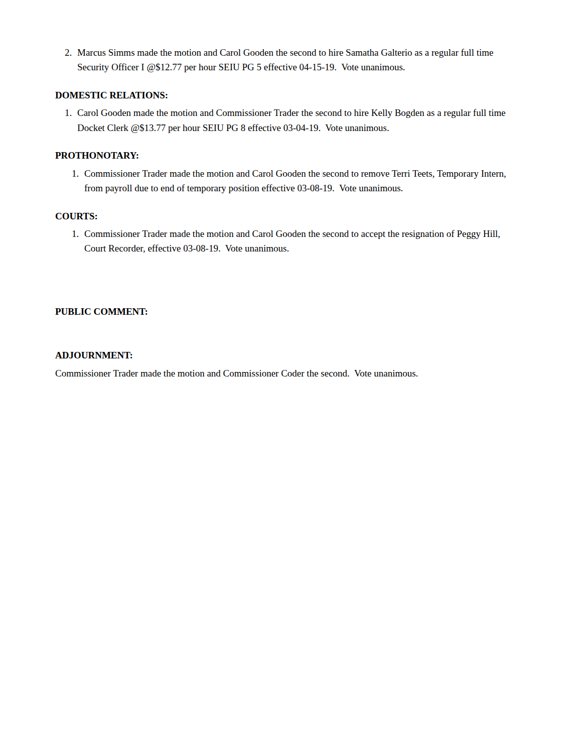Marcus Simms made the motion and Carol Gooden the second to hire Samatha Galterio as a regular full time Security Officer I @$12.77 per hour SEIU PG 5 effective 04-15-19. Vote unanimous.
DOMESTIC RELATIONS:
Carol Gooden made the motion and Commissioner Trader the second to hire Kelly Bogden as a regular full time Docket Clerk @$13.77 per hour SEIU PG 8 effective 03-04-19. Vote unanimous.
PROTHONOTARY:
Commissioner Trader made the motion and Carol Gooden the second to remove Terri Teets, Temporary Intern, from payroll due to end of temporary position effective 03-08-19. Vote unanimous.
COURTS:
Commissioner Trader made the motion and Carol Gooden the second to accept the resignation of Peggy Hill, Court Recorder, effective 03-08-19. Vote unanimous.
PUBLIC COMMENT:
ADJOURNMENT:
Commissioner Trader made the motion and Commissioner Coder the second. Vote unanimous.